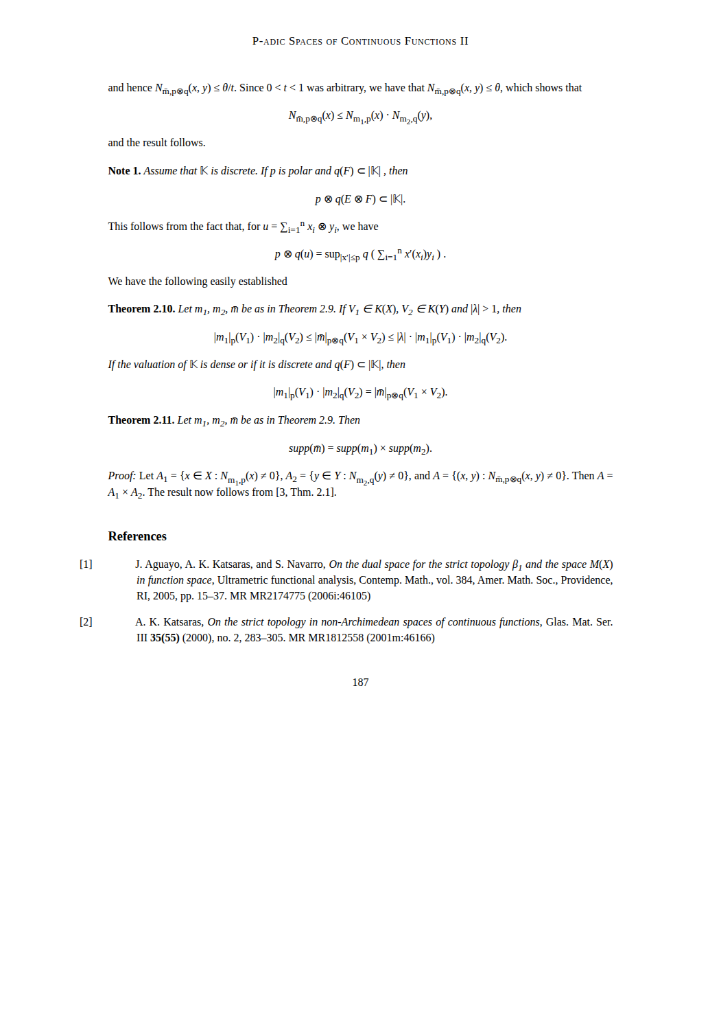P-adic Spaces of Continuous Functions II
and hence Nm̄,p⊗q(x, y) ≤ θ/t. Since 0 < t < 1 was arbitrary, we have that Nm̄,p⊗q(x, y) ≤ θ, which shows that
Nm̄,p⊗q(x) ≤ Nm1,p(x) · Nm2,q(y),
and the result follows.
Note 1. Assume that 𝕂 is discrete. If p is polar and q(F) ⊂ |𝕂| , then
p ⊗ q(E ⊗ F) ⊂ |𝕂|.
This follows from the fact that, for u = ∑i=1n xi ⊗ yi, we have
p ⊗ q(u) = sup|x′|≤p q ( ∑i=1n x′(xi)yi ) .
We have the following easily established
Theorem 2.10. Let m1, m2, m̄ be as in Theorem 2.9. If V1 ∈ K(X), V2 ∈ K(Y) and |λ| > 1, then
|m1|p(V1) · |m2|q(V2) ≤ |m̄|p⊗q(V1 × V2) ≤ |λ| · |m1|p(V1) · |m2|q(V2).
If the valuation of 𝕂 is dense or if it is discrete and q(F) ⊂ |𝕂|, then
|m1|p(V1) · |m2|q(V2) = |m̄|p⊗q(V1 × V2).
Theorem 2.11. Let m1, m2, m̄ be as in Theorem 2.9. Then
supp(m̄) = supp(m1) × supp(m2).
Proof: Let A1 = {x ∈ X : Nm1,p(x) ≠ 0}, A2 = {y ∈ Y : Nm2,q(y) ≠ 0}, and A = {(x, y) : Nm̄,p⊗q(x, y) ≠ 0}. Then A = A1 × A2. The result now follows from [3, Thm. 2.1].
References
[1] J. Aguayo, A. K. Katsaras, and S. Navarro, On the dual space for the strict topology β1 and the space M(X) in function space, Ultrametric functional analysis, Contemp. Math., vol. 384, Amer. Math. Soc., Providence, RI, 2005, pp. 15–37. MR MR2174775 (2006i:46105)
[2] A. K. Katsaras, On the strict topology in non-Archimedean spaces of continuous functions, Glas. Mat. Ser. III 35(55) (2000), no. 2, 283–305. MR MR1812558 (2001m:46166)
187